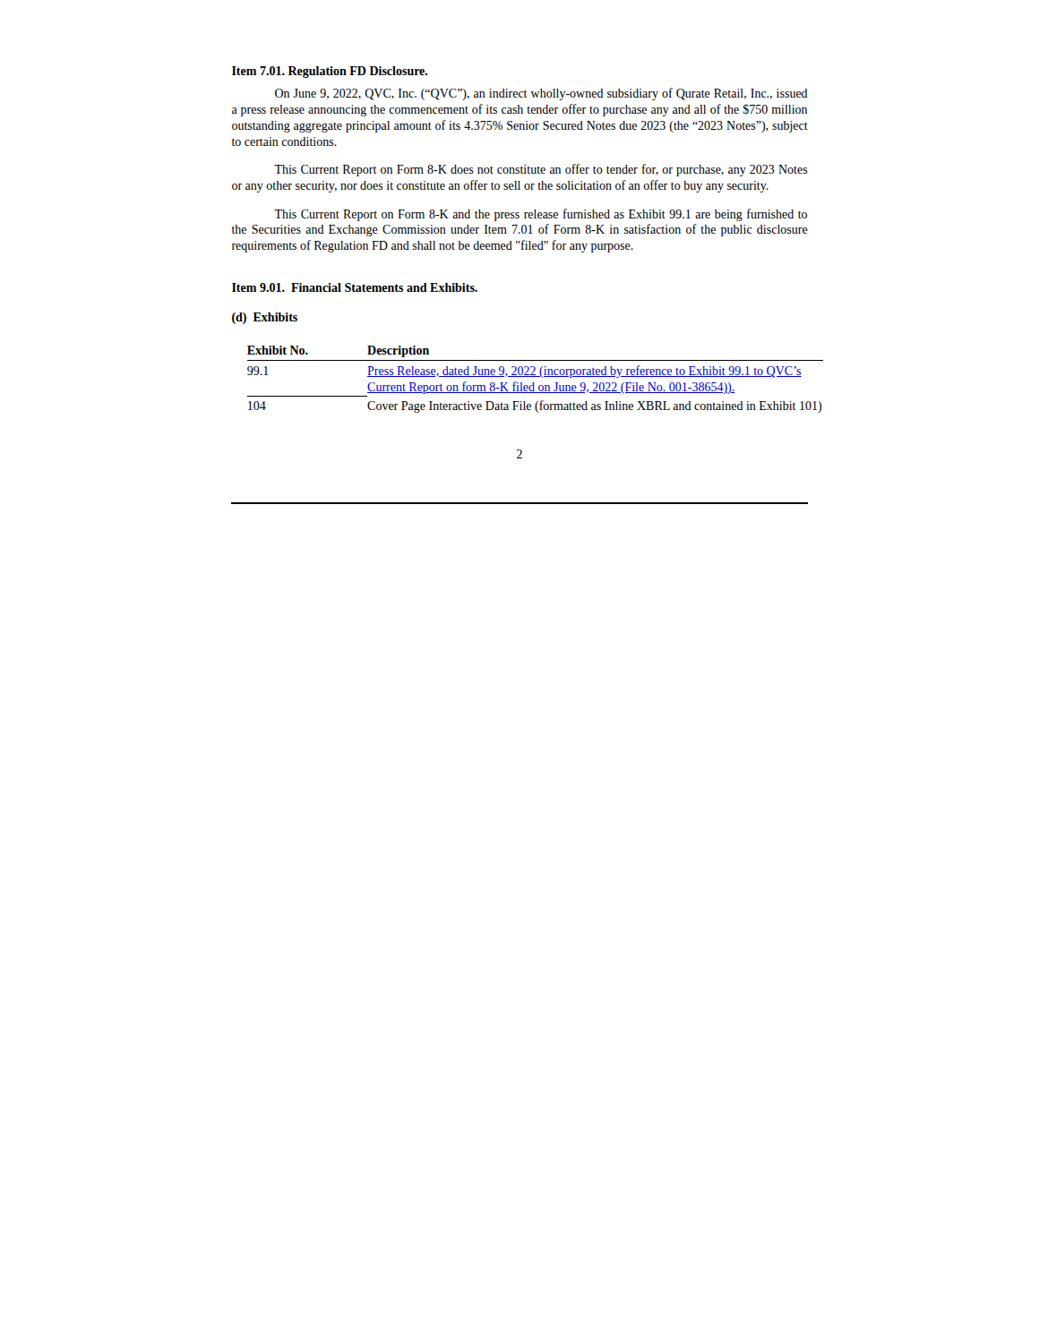Item 7.01. Regulation FD Disclosure.
On June 9, 2022, QVC, Inc. (“QVC”), an indirect wholly-owned subsidiary of Qurate Retail, Inc., issued a press release announcing the commencement of its cash tender offer to purchase any and all of the $750 million outstanding aggregate principal amount of its 4.375% Senior Secured Notes due 2023 (the “2023 Notes”), subject to certain conditions.
This Current Report on Form 8-K does not constitute an offer to tender for, or purchase, any 2023 Notes or any other security, nor does it constitute an offer to sell or the solicitation of an offer to buy any security.
This Current Report on Form 8-K and the press release furnished as Exhibit 99.1 are being furnished to the Securities and Exchange Commission under Item 7.01 of Form 8-K in satisfaction of the public disclosure requirements of Regulation FD and shall not be deemed "filed" for any purpose.
Item 9.01. Financial Statements and Exhibits.
(d) Exhibits
| Exhibit No. | Description |
| --- | --- |
| 99.1 | Press Release, dated June 9, 2022 (incorporated by reference to Exhibit 99.1 to QVC’s Current Report on form 8-K filed on June 9, 2022 (File No. 001-38654)). |
| 104 | Cover Page Interactive Data File (formatted as Inline XBRL and contained in Exhibit 101) |
2